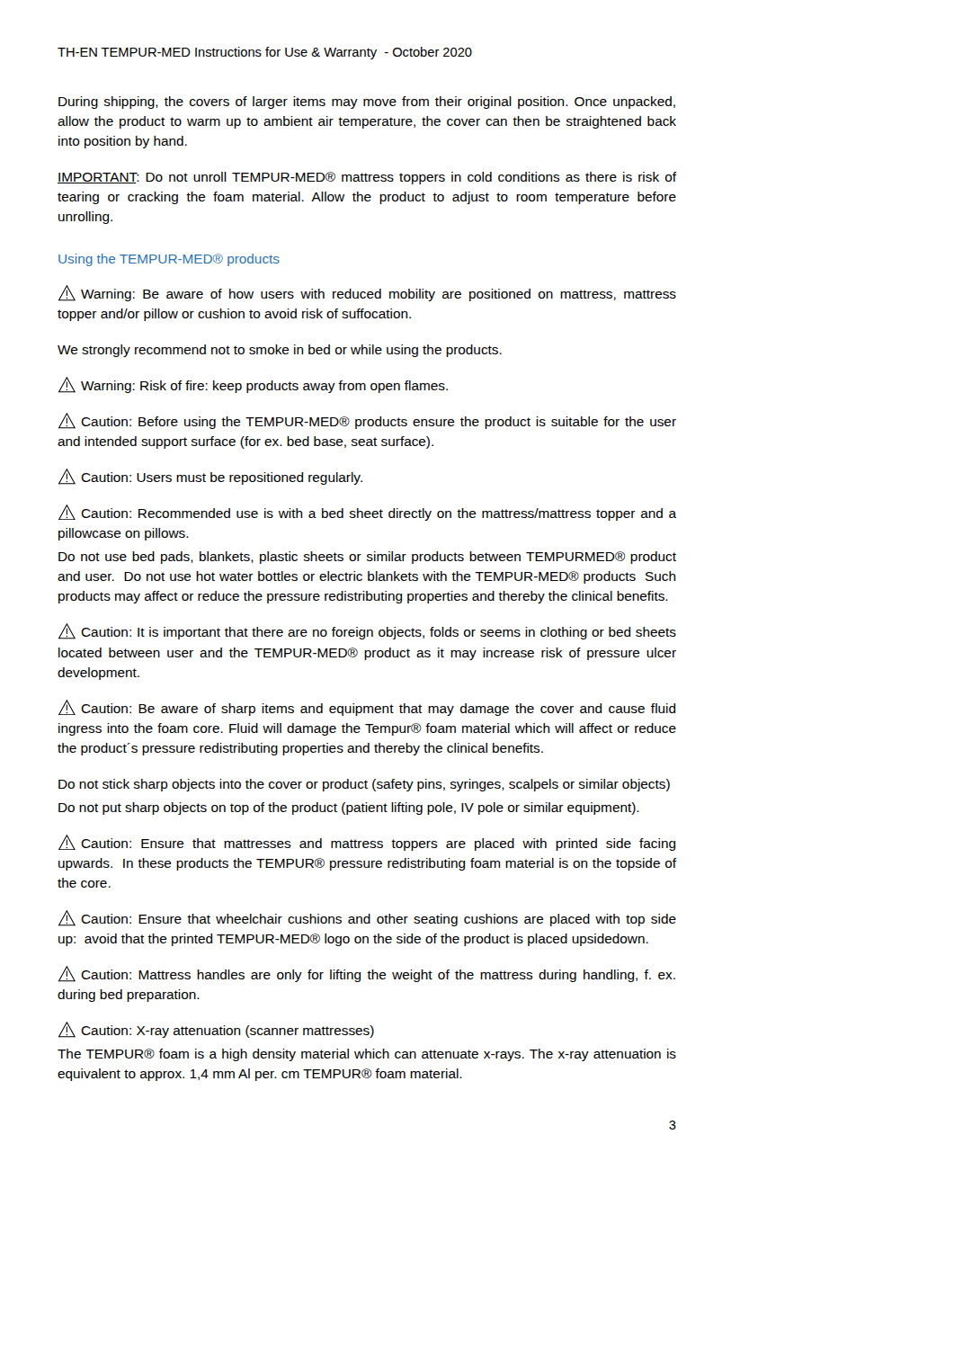TH-EN TEMPUR-MED Instructions for Use & Warranty - October 2020
During shipping, the covers of larger items may move from their original position. Once unpacked, allow the product to warm up to ambient air temperature, the cover can then be straightened back into position by hand.
IMPORTANT: Do not unroll TEMPUR-MED® mattress toppers in cold conditions as there is risk of tearing or cracking the foam material. Allow the product to adjust to room temperature before unrolling.
Using the TEMPUR-MED® products
Warning: Be aware of how users with reduced mobility are positioned on mattress, mattress topper and/or pillow or cushion to avoid risk of suffocation.
We strongly recommend not to smoke in bed or while using the products.
Warning: Risk of fire: keep products away from open flames.
Caution: Before using the TEMPUR-MED® products ensure the product is suitable for the user and intended support surface (for ex. bed base, seat surface).
Caution: Users must be repositioned regularly.
Caution: Recommended use is with a bed sheet directly on the mattress/mattress topper and a pillowcase on pillows.
Do not use bed pads, blankets, plastic sheets or similar products between TEMPURMED® product and user. Do not use hot water bottles or electric blankets with the TEMPUR-MED® products Such products may affect or reduce the pressure redistributing properties and thereby the clinical benefits.
Caution: It is important that there are no foreign objects, folds or seems in clothing or bed sheets located between user and the TEMPUR-MED® product as it may increase risk of pressure ulcer development.
Caution: Be aware of sharp items and equipment that may damage the cover and cause fluid ingress into the foam core. Fluid will damage the Tempur® foam material which will affect or reduce the product´s pressure redistributing properties and thereby the clinical benefits.
Do not stick sharp objects into the cover or product (safety pins, syringes, scalpels or similar objects)
Do not put sharp objects on top of the product (patient lifting pole, IV pole or similar equipment).
Caution: Ensure that mattresses and mattress toppers are placed with printed side facing upwards. In these products the TEMPUR® pressure redistributing foam material is on the topside of the core.
Caution: Ensure that wheelchair cushions and other seating cushions are placed with top side up: avoid that the printed TEMPUR-MED® logo on the side of the product is placed upsidedown.
Caution: Mattress handles are only for lifting the weight of the mattress during handling, f. ex. during bed preparation.
Caution: X-ray attenuation (scanner mattresses)
The TEMPUR® foam is a high density material which can attenuate x-rays. The x-ray attenuation is equivalent to approx. 1,4 mm Al per. cm TEMPUR® foam material.
3